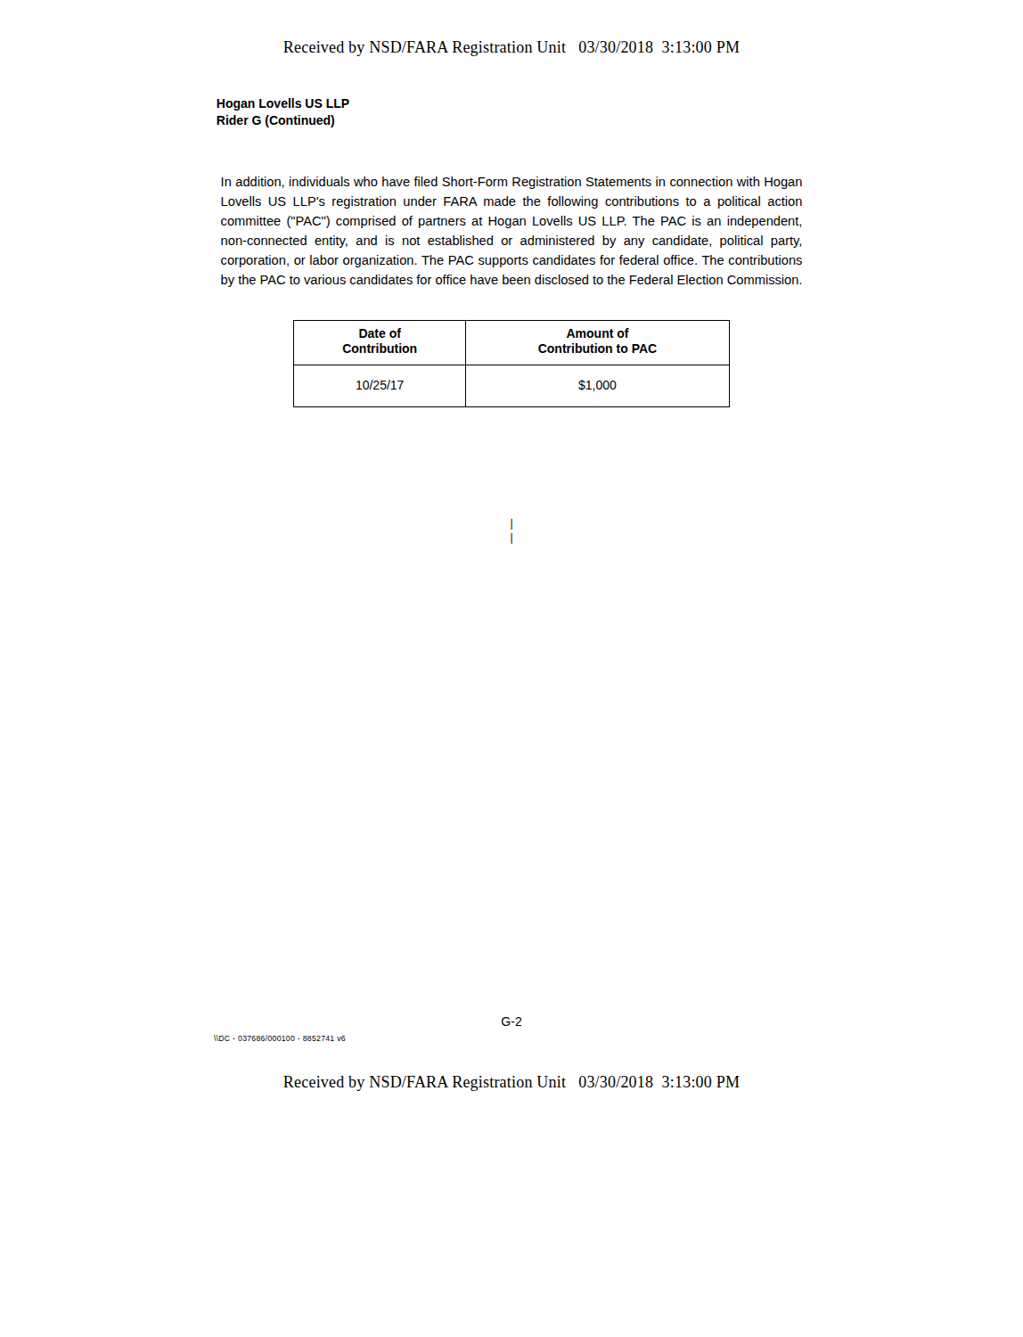Received by NSD/FARA Registration Unit 03/30/2018 3:13:00 PM
Hogan Lovells US LLP
Rider G (Continued)
In addition, individuals who have filed Short-Form Registration Statements in connection with Hogan Lovells US LLP's registration under FARA made the following contributions to a political action committee ("PAC") comprised of partners at Hogan Lovells US LLP. The PAC is an independent, non-connected entity, and is not established or administered by any candidate, political party, corporation, or labor organization. The PAC supports candidates for federal office. The contributions by the PAC to various candidates for office have been disclosed to the Federal Election Commission.
| Date of Contribution | Amount of Contribution to PAC |
| --- | --- |
| 10/25/17 | $1,000 |
|
|
G-2
\\DC - 037686/000100 - 8852741 v6
Received by NSD/FARA Registration Unit 03/30/2018 3:13:00 PM